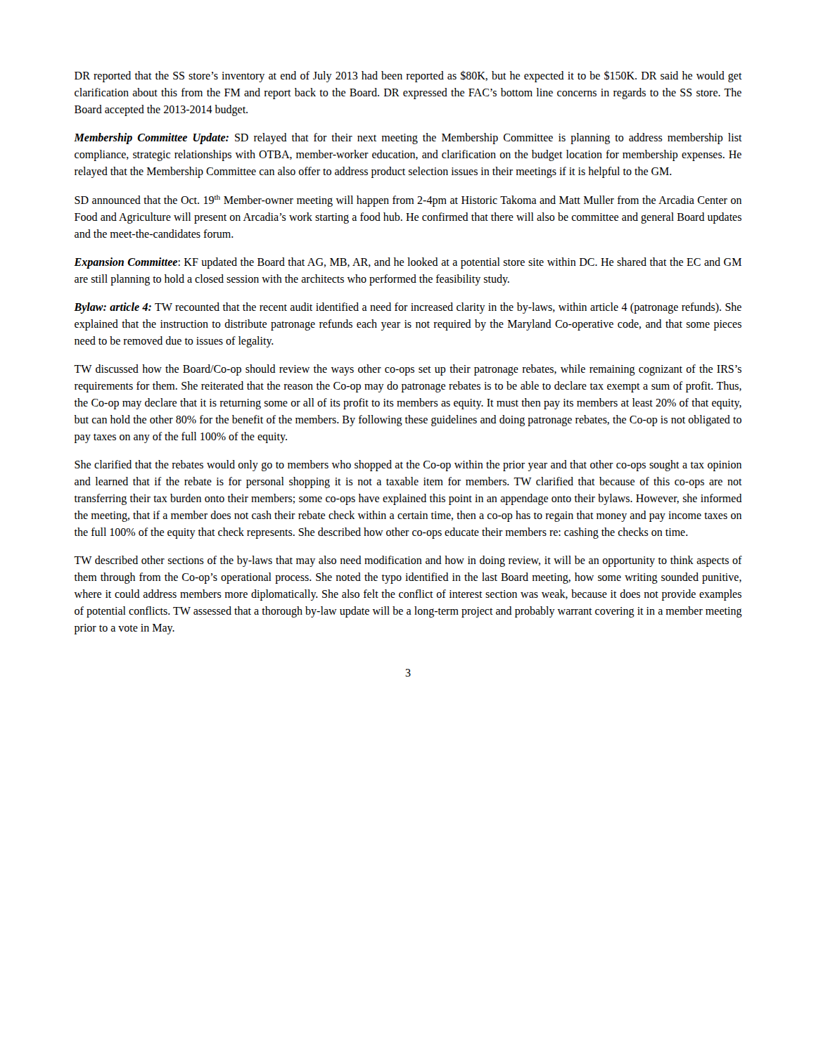DR reported that the SS store’s inventory at end of July 2013 had been reported as $80K, but he expected it to be $150K. DR said he would get clarification about this from the FM and report back to the Board. DR expressed the FAC’s bottom line concerns in regards to the SS store. The Board accepted the 2013-2014 budget.
Membership Committee Update: SD relayed that for their next meeting the Membership Committee is planning to address membership list compliance, strategic relationships with OTBA, member-worker education, and clarification on the budget location for membership expenses. He relayed that the Membership Committee can also offer to address product selection issues in their meetings if it is helpful to the GM.
SD announced that the Oct. 19th Member-owner meeting will happen from 2-4pm at Historic Takoma and Matt Muller from the Arcadia Center on Food and Agriculture will present on Arcadia’s work starting a food hub. He confirmed that there will also be committee and general Board updates and the meet-the-candidates forum.
Expansion Committee: KF updated the Board that AG, MB, AR, and he looked at a potential store site within DC. He shared that the EC and GM are still planning to hold a closed session with the architects who performed the feasibility study.
Bylaw: article 4: TW recounted that the recent audit identified a need for increased clarity in the by-laws, within article 4 (patronage refunds). She explained that the instruction to distribute patronage refunds each year is not required by the Maryland Co-operative code, and that some pieces need to be removed due to issues of legality.
TW discussed how the Board/Co-op should review the ways other co-ops set up their patronage rebates, while remaining cognizant of the IRS’s requirements for them. She reiterated that the reason the Co-op may do patronage rebates is to be able to declare tax exempt a sum of profit. Thus, the Co-op may declare that it is returning some or all of its profit to its members as equity. It must then pay its members at least 20% of that equity, but can hold the other 80% for the benefit of the members. By following these guidelines and doing patronage rebates, the Co-op is not obligated to pay taxes on any of the full 100% of the equity.
She clarified that the rebates would only go to members who shopped at the Co-op within the prior year and that other co-ops sought a tax opinion and learned that if the rebate is for personal shopping it is not a taxable item for members. TW clarified that because of this co-ops are not transferring their tax burden onto their members; some co-ops have explained this point in an appendage onto their bylaws. However, she informed the meeting, that if a member does not cash their rebate check within a certain time, then a co-op has to regain that money and pay income taxes on the full 100% of the equity that check represents. She described how other co-ops educate their members re: cashing the checks on time.
TW described other sections of the by-laws that may also need modification and how in doing review, it will be an opportunity to think aspects of them through from the Co-op’s operational process. She noted the typo identified in the last Board meeting, how some writing sounded punitive, where it could address members more diplomatically. She also felt the conflict of interest section was weak, because it does not provide examples of potential conflicts. TW assessed that a thorough by-law update will be a long-term project and probably warrant covering it in a member meeting prior to a vote in May.
3